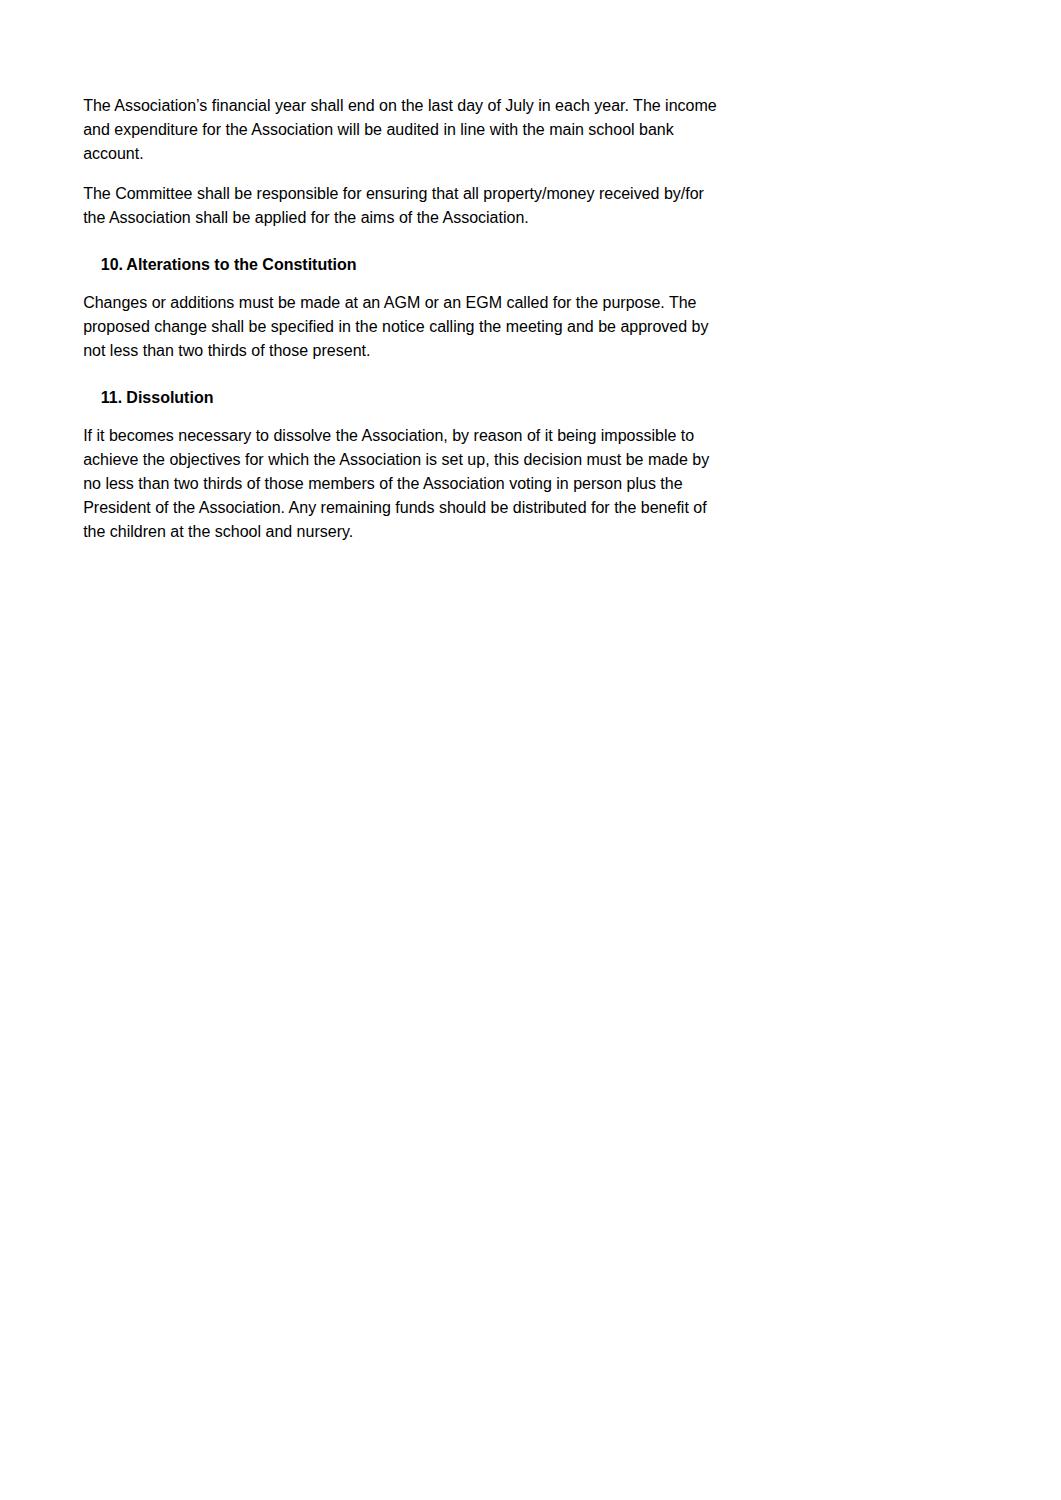The Association’s financial year shall end on the last day of July in each year. The income and expenditure for the Association will be audited in line with the main school bank account.
The Committee shall be responsible for ensuring that all property/money received by/for the Association shall be applied for the aims of the Association.
10. Alterations to the Constitution
Changes or additions must be made at an AGM or an EGM called for the purpose. The proposed change shall be specified in the notice calling the meeting and be approved by not less than two thirds of those present.
11. Dissolution
If it becomes necessary to dissolve the Association, by reason of it being impossible to achieve the objectives for which the Association is set up, this decision must be made by no less than two thirds of those members of the Association voting in person plus the President of the Association. Any remaining funds should be distributed for the benefit of the children at the school and nursery.